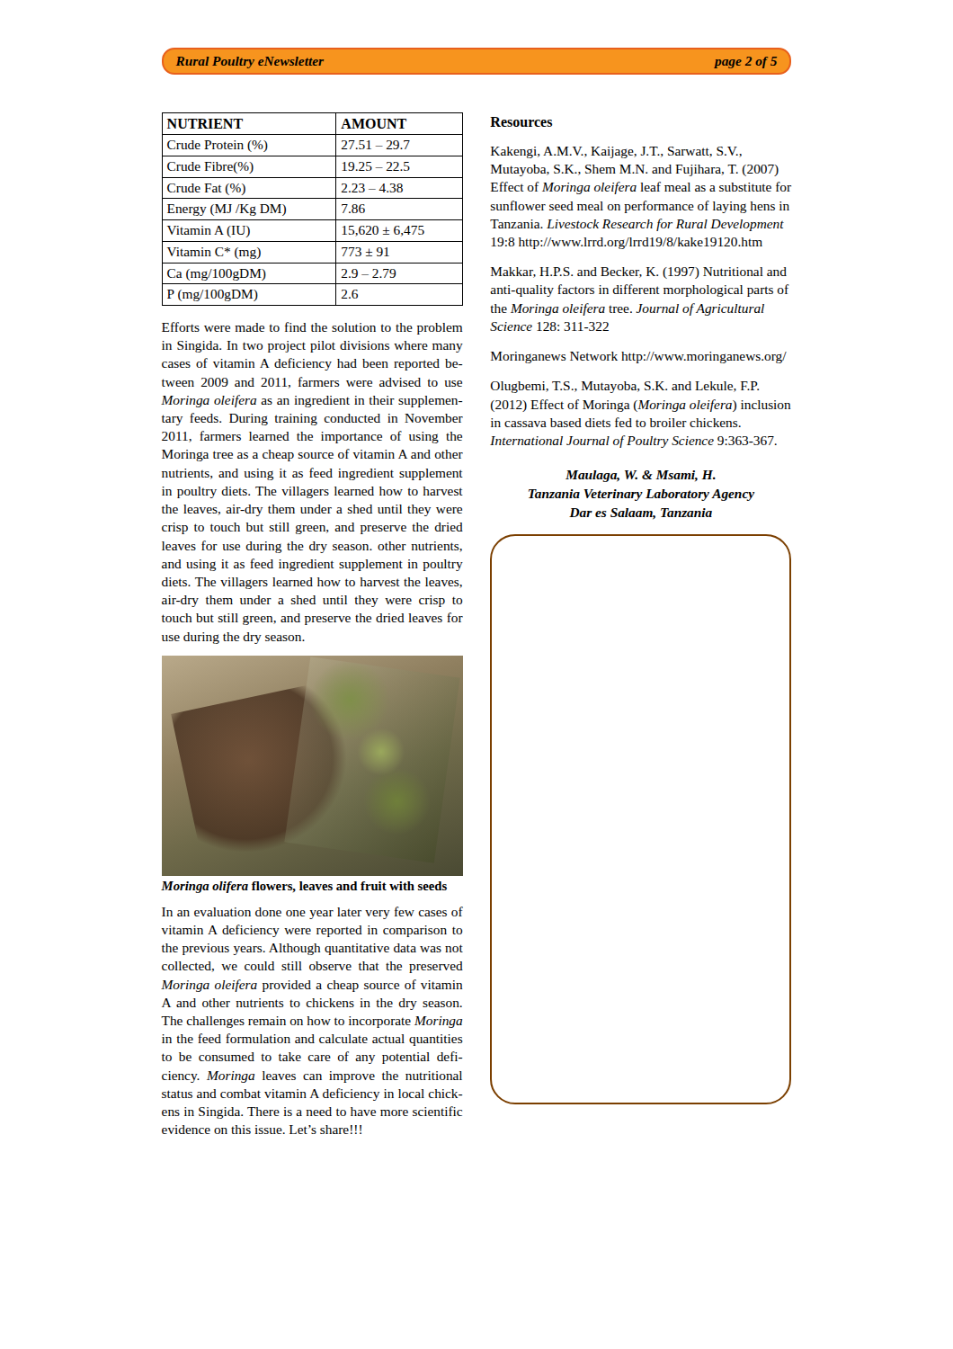Rural Poultry eNewsletter page 2 of 5
| NUTRIENT | AMOUNT |
| --- | --- |
| Crude Protein (%) | 27.51 – 29.7 |
| Crude Fibre(%) | 19.25 – 22.5 |
| Crude Fat (%) | 2.23 – 4.38 |
| Energy (MJ /Kg DM) | 7.86 |
| Vitamin A (IU) | 15,620 ± 6,475 |
| Vitamin C* (mg) | 773 ± 91 |
| Ca (mg/100gDM) | 2.9 – 2.79 |
| P (mg/100gDM) | 2.6 |
Efforts were made to find the solution to the problem in Singida. In two project pilot divisions where many cases of vitamin A deficiency had been reported between 2009 and 2011, farmers were advised to use Moringa oleifera as an ingredient in their supplementary feeds. During training conducted in November 2011, farmers learned the importance of using the Moringa tree as a cheap source of vitamin A and other nutrients, and using it as feed ingredient supplement in poultry diets. The villagers learned how to harvest the leaves, air-dry them under a shed until they were crisp to touch but still green, and preserve the dried leaves for use during the dry season. other nutrients, and using it as feed ingredient supplement in poultry diets. The villagers learned how to harvest the leaves, air-dry them under a shed until they were crisp to touch but still green, and preserve the dried leaves for use during the dry season.
Moringa olifera flowers, leaves and fruit with seeds
In an evaluation done one year later very few cases of vitamin A deficiency were reported in comparison to the previous years. Although quantitative data was not collected, we could still observe that the preserved Moringa oleifera provided a cheap source of vitamin A and other nutrients to chickens in the dry season. The challenges remain on how to incorporate Moringa in the feed formulation and calculate actual quantities to be consumed to take care of any potential deficiency. Moringa leaves can improve the nutritional status and combat vitamin A deficiency in local chickens in Singida. There is a need to have more scientific evidence on this issue. Let’s share!!!
Resources
Kakengi, A.M.V., Kaijage, J.T., Sarwatt, S.V., Mutayoba, S.K., Shem M.N. and Fujihara, T. (2007) Effect of Moringa oleifera leaf meal as a substitute for sunflower seed meal on performance of laying hens in Tanzania. Livestock Research for Rural Development 19:8 http://www.lrrd.org/lrrd19/8/kake19120.htm
Makkar, H.P.S. and Becker, K. (1997) Nutritional and anti-quality factors in different morphological parts of the Moringa oleifera tree. Journal of Agricultural Science 128: 311-322
Moringanews Network http://www.moringanews.org/
Olugbemi, T.S., Mutayoba, S.K. and Lekule, F.P. (2012) Effect of Moringa (Moringa oleifera) inclusion in cassava based diets fed to broiler chickens. International Journal of Poultry Science 9:363-367.
Maulaga, W. & Msami, H.
Tanzania Veterinary Laboratory Agency
Dar es Salaam, Tanzania